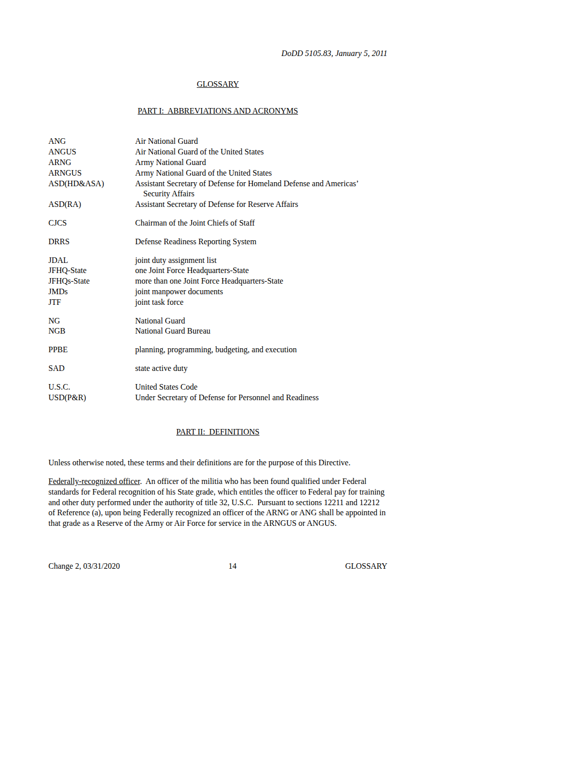DoDD 5105.83, January 5, 2011
GLOSSARY
PART I: ABBREVIATIONS AND ACRONYMS
| ANG | Air National Guard |
| ANGUS | Air National Guard of the United States |
| ARNG | Army National Guard |
| ARNGUS | Army National Guard of the United States |
| ASD(HD&ASA) | Assistant Secretary of Defense for Homeland Defense and Americas’ Security Affairs |
| ASD(RA) | Assistant Secretary of Defense for Reserve Affairs |
| CJCS | Chairman of the Joint Chiefs of Staff |
| DRRS | Defense Readiness Reporting System |
| JDAL | joint duty assignment list |
| JFHQ-State | one Joint Force Headquarters-State |
| JFHQs-State | more than one Joint Force Headquarters-State |
| JMDs | joint manpower documents |
| JTF | joint task force |
| NG | National Guard |
| NGB | National Guard Bureau |
| PPBE | planning, programming, budgeting, and execution |
| SAD | state active duty |
| U.S.C. | United States Code |
| USD(P&R) | Under Secretary of Defense for Personnel and Readiness |
PART II: DEFINITIONS
Unless otherwise noted, these terms and their definitions are for the purpose of this Directive.
Federally-recognized officer. An officer of the militia who has been found qualified under Federal standards for Federal recognition of his State grade, which entitles the officer to Federal pay for training and other duty performed under the authority of title 32, U.S.C. Pursuant to sections 12211 and 12212 of Reference (a), upon being Federally recognized an officer of the ARNG or ANG shall be appointed in that grade as a Reserve of the Army or Air Force for service in the ARNGUS or ANGUS.
Change 2, 03/31/2020 14 GLOSSARY